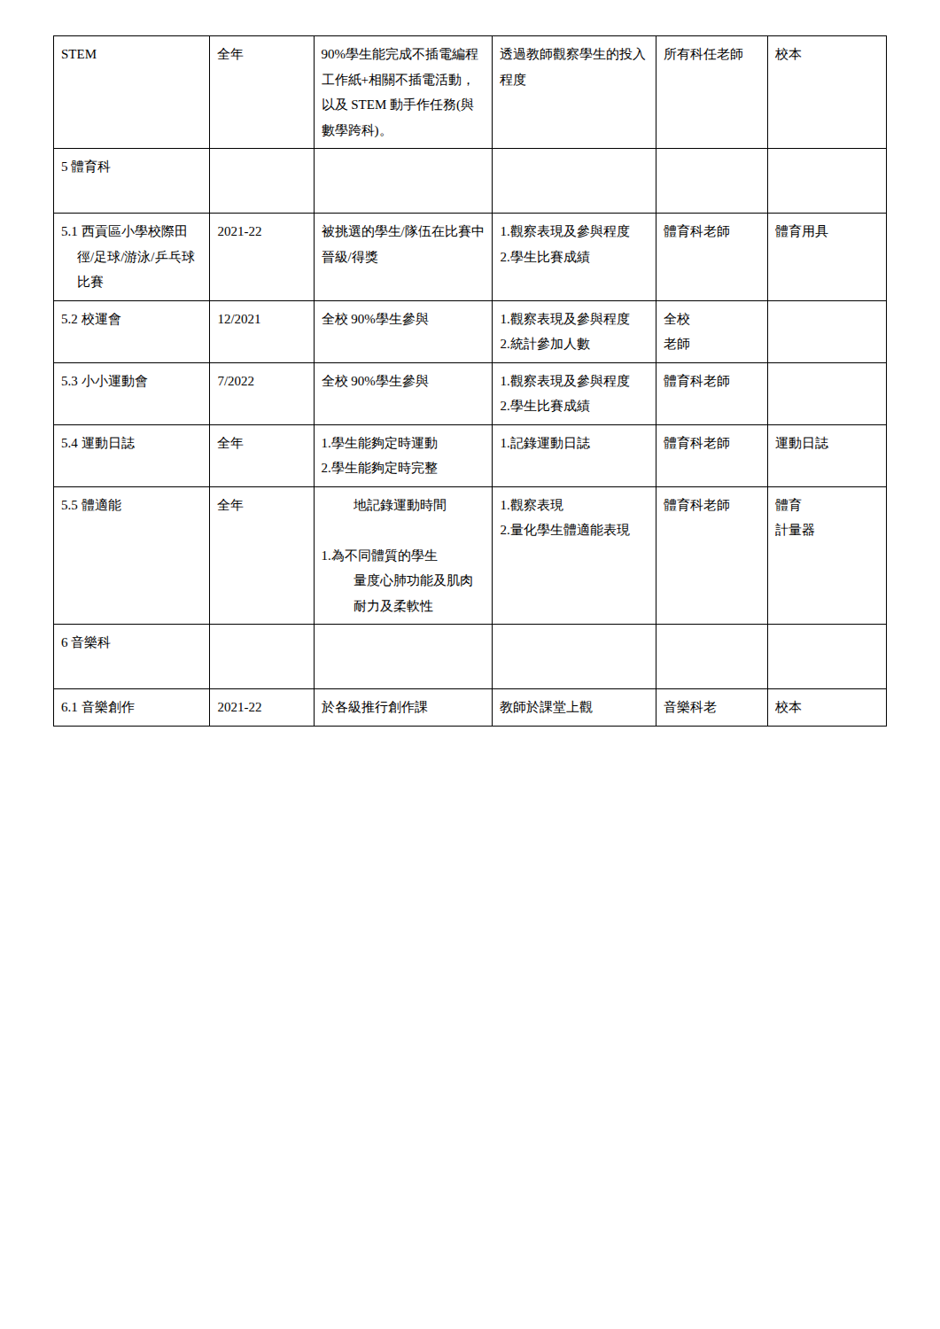| STEM | 全年 | 90%學生能完成不插電編程工作紙+相關不插電活動，以及 STEM 動手作任務(與數學跨科)。 | 透過教師觀察學生的投入程度 | 所有科任老師 | 校本 |
| 5 體育科 | | | | | |
| 5.1 西貢區小學校際田徑/足球/游泳/乒乓球比賽 | 2021-22 | 被挑選的學生/隊伍在比賽中晉級/得獎 | 1.觀察表現及參與程度 2.學生比賽成績 | 體育科老師 | 體育用具 |
| 5.2 校運會 | 12/2021 | 全校 90%學生參與 | 1.觀察表現及參與程度 2.統計參加人數 | 全校 老師 | |
| 5.3 小小運動會 | 7/2022 | 全校 90%學生參與 | 1.觀察表現及參與程度 2.學生比賽成績 | 體育科老師 | |
| 5.4 運動日誌 | 全年 | 1.學生能夠定時運動 2.學生能夠定時完整 | 1.記錄運動日誌 | 體育科老師 | 運動日誌 |
| 5.5 體適能 | 全年 | 地記錄運動時間 1.為不同體質的學生 量度心肺功能及肌肉耐力及柔軟性 | 1.觀察表現 2.量化學生體適能表現 | 體育科老師 | 體育 計量器 |
| 6 音樂科 | | | | | |
| 6.1 音樂創作 | 2021-22 | 於各級推行創作課 | 教師於課堂上觀 | 音樂科老 | 校本 |